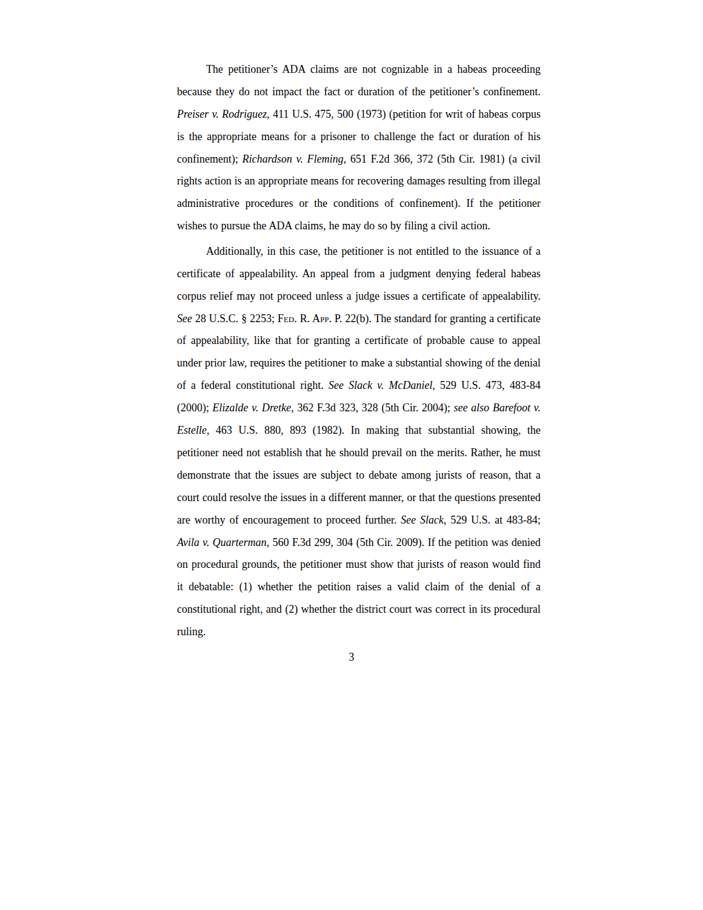The petitioner’s ADA claims are not cognizable in a habeas proceeding because they do not impact the fact or duration of the petitioner’s confinement. Preiser v. Rodriguez, 411 U.S. 475, 500 (1973) (petition for writ of habeas corpus is the appropriate means for a prisoner to challenge the fact or duration of his confinement); Richardson v. Fleming, 651 F.2d 366, 372 (5th Cir. 1981) (a civil rights action is an appropriate means for recovering damages resulting from illegal administrative procedures or the conditions of confinement). If the petitioner wishes to pursue the ADA claims, he may do so by filing a civil action.
Additionally, in this case, the petitioner is not entitled to the issuance of a certificate of appealability. An appeal from a judgment denying federal habeas corpus relief may not proceed unless a judge issues a certificate of appealability. See 28 U.S.C. § 2253; Fed. R. App. P. 22(b). The standard for granting a certificate of appealability, like that for granting a certificate of probable cause to appeal under prior law, requires the petitioner to make a substantial showing of the denial of a federal constitutional right. See Slack v. McDaniel, 529 U.S. 473, 483-84 (2000); Elizalde v. Dretke, 362 F.3d 323, 328 (5th Cir. 2004); see also Barefoot v. Estelle, 463 U.S. 880, 893 (1982). In making that substantial showing, the petitioner need not establish that he should prevail on the merits. Rather, he must demonstrate that the issues are subject to debate among jurists of reason, that a court could resolve the issues in a different manner, or that the questions presented are worthy of encouragement to proceed further. See Slack, 529 U.S. at 483-84; Avila v. Quarterman, 560 F.3d 299, 304 (5th Cir. 2009). If the petition was denied on procedural grounds, the petitioner must show that jurists of reason would find it debatable: (1) whether the petition raises a valid claim of the denial of a constitutional right, and (2) whether the district court was correct in its procedural ruling.
3